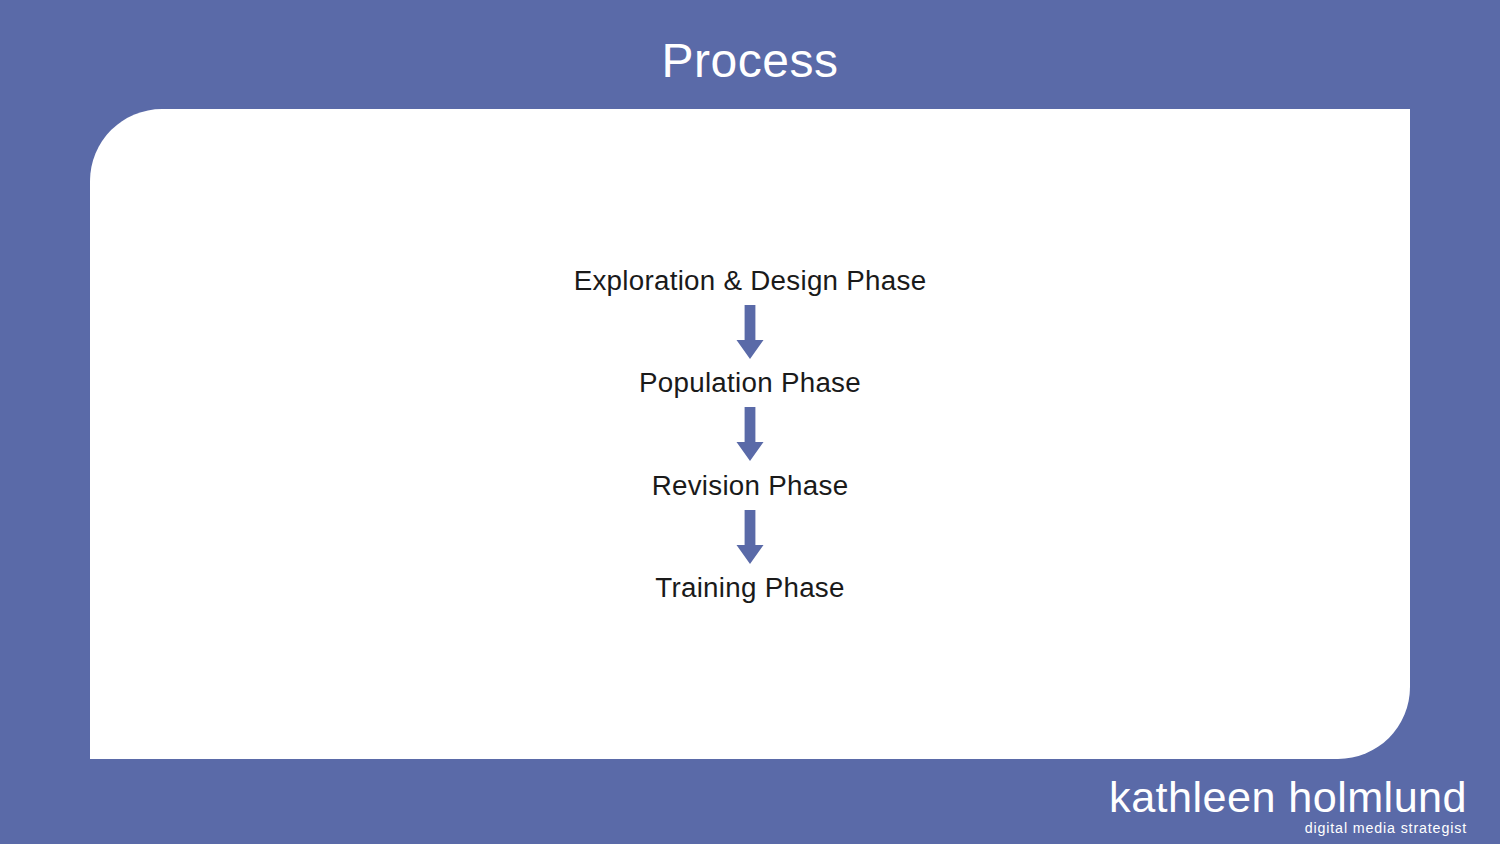Process
Exploration & Design Phase
Population Phase
Revision Phase
Training Phase
kathleen holmlund digital media strategist